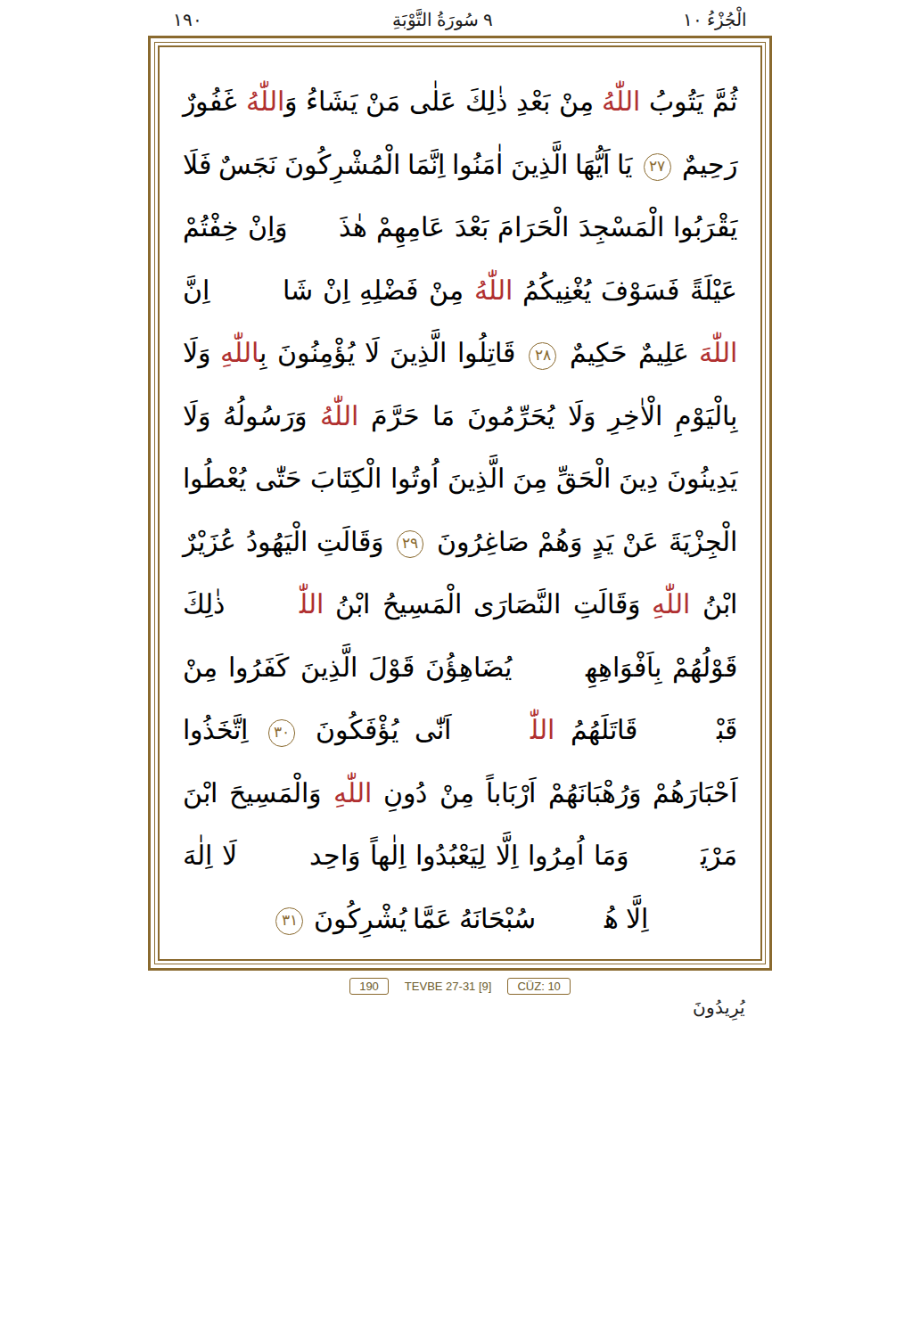الْجُزْءُ ١٠ ٩ سُورَةُ التَّوْبَةِ ١٩٠
ثُمَّ يَتُوبُ اللّٰهُ مِنْ بَعْدِ ذٰلِكَ عَلٰى مَنْ يَشَاءُ وَاللّٰهُ غَفُورٌ رَحِيمٌ ٢٧ يَا اَيُّهَا الَّذِينَ اٰمَنُوا اِنَّمَا الْمُشْرِكُونَ نَجَسٌ فَلَا يَقْرَبُوا الْمَسْجِدَ الْحَرَامَ بَعْدَ عَامِهِمْ هٰذَاۚ وَاِنْ خِفْتُمْ عَيْلَةً فَسَوْفَ يُغْنِيكُمُ اللّٰهُ مِنْ فَضْلِهِ اِنْ شَاءَۚ اِنَّ اللّٰهَ عَلِيمٌ حَكِيمٌ ٢٨ قَاتِلُوا الَّذِينَ لَا يُؤْمِنُونَ بِاللّٰهِ وَلَا بِالْيَوْمِ الْاٰخِرِ وَلَا يُحَرِّمُونَ مَا حَرَّمَ اللّٰهُ وَرَسُولُهُ وَلَا يَدِينُونَ دِينَ الْحَقِّ مِنَ الَّذِينَ اُوتُوا الْكِتَابَ حَتّٰى يُعْطُوا الْجِزْيَةَ عَنْ يَدٍ وَهُمْ صَاغِرُونَ ٢٩ وَقَالَتِ الْيَهُودُ عُزَيْرٌ ابْنُ اللّٰهِ وَقَالَتِ النَّصَارَى الْمَسِيحُ ابْنُ اللّٰهِۚ ذٰلِكَ قَوْلُهُمْ بِاَفْوَاهِهِمْۚ يُضَاهِؤُنَ قَوْلَ الَّذِينَ كَفَرُوا مِنْ قَبْلُۚ قَاتَلَهُمُ اللّٰهُۚ اَنّٰى يُؤْفَكُونَ ٣٠ اِتَّخَذُوا اَحْبَارَهُمْ وَرُهْبَانَهُمْ اَرْبَاباً مِنْ دُونِ اللّٰهِ وَالْمَسِيحَ ابْنَ مَرْيَمَۚ وَمَا اُمِرُوا اِلَّا لِيَعْبُدُوا اِلٰهاً وَاحِداًۚ لَا اِلٰهَ اِلَّا هُوَۚ سُبْحَانَهُ عَمَّا يُشْرِكُونَ ٣١
CÜZ: 10 [9] TEVBE 27-31 190
يُرِيدُونَ